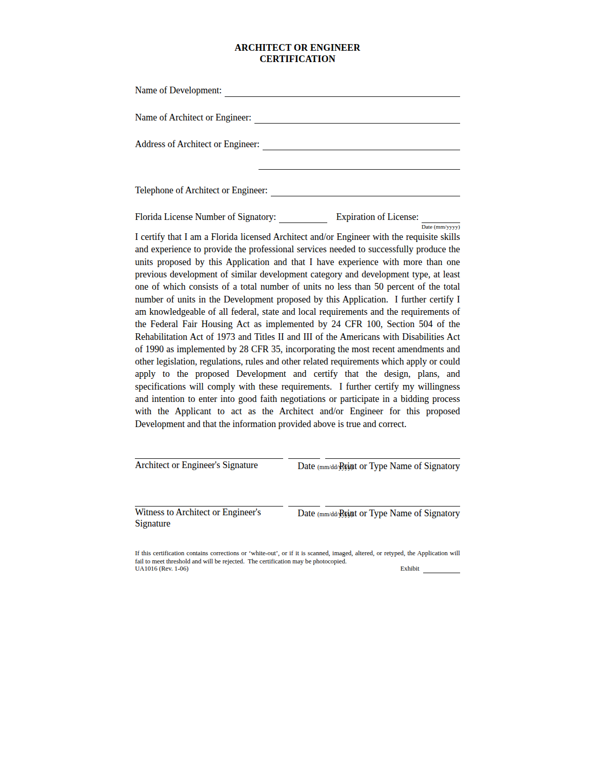ARCHITECT OR ENGINEER
CERTIFICATION
Name of Development:
Name of Architect or Engineer:
Address of Architect or Engineer:
Telephone of Architect or Engineer:
Florida License Number of Signatory: Expiration of License:
Date (mm/yyyy)
I certify that I am a Florida licensed Architect and/or Engineer with the requisite skills and experience to provide the professional services needed to successfully produce the units proposed by this Application and that I have experience with more than one previous development of similar development category and development type, at least one of which consists of a total number of units no less than 50 percent of the total number of units in the Development proposed by this Application. I further certify I am knowledgeable of all federal, state and local requirements and the requirements of the Federal Fair Housing Act as implemented by 24 CFR 100, Section 504 of the Rehabilitation Act of 1973 and Titles II and III of the Americans with Disabilities Act of 1990 as implemented by 28 CFR 35, incorporating the most recent amendments and other legislation, regulations, rules and other related requirements which apply or could apply to the proposed Development and certify that the design, plans, and specifications will comply with these requirements. I further certify my willingness and intention to enter into good faith negotiations or participate in a bidding process with the Applicant to act as the Architect and/or Engineer for this proposed Development and that the information provided above is true and correct.
Architect or Engineer's Signature
Date (mm/dd/yyyy)
Print or Type Name of Signatory
Witness to Architect or Engineer's
Signature
Date (mm/dd/yyyy)
Print or Type Name of Signatory
If this certification contains corrections or ‘white-out’, or if it is scanned, imaged, altered, or retyped, the Application will fail to meet threshold and will be rejected. The certification may be photocopied.
UA1016 (Rev. 1-06)
Exhibit